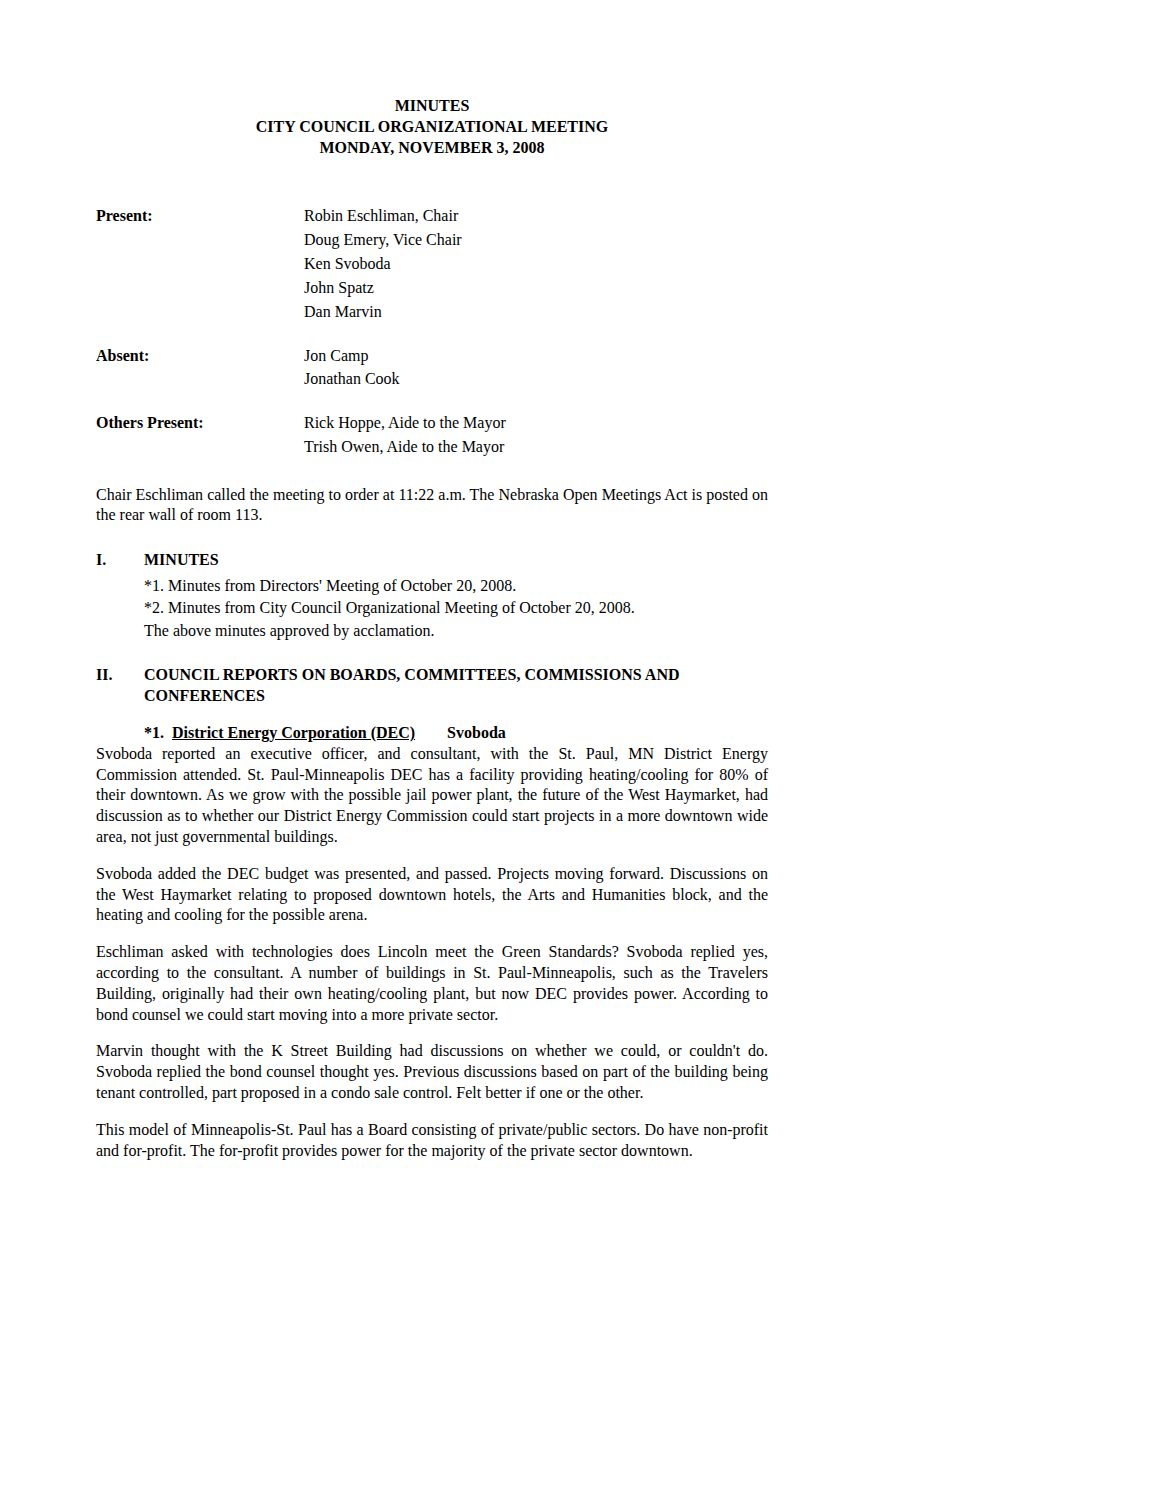MINUTES
CITY COUNCIL ORGANIZATIONAL MEETING
MONDAY, NOVEMBER 3, 2008
| Present: | Robin Eschliman, Chair |
| | Doug Emery, Vice Chair |
| | Ken Svoboda |
| | John Spatz |
| | Dan Marvin |
| Absent: | Jon Camp |
| | Jonathan Cook |
| Others Present: | Rick Hoppe, Aide to the Mayor |
| | Trish Owen, Aide to the Mayor |
Chair Eschliman called the meeting to order at 11:22 a.m. The Nebraska Open Meetings Act is posted on the rear wall of room 113.
I. MINUTES
*1. Minutes from Directors' Meeting of October 20, 2008.
*2. Minutes from City Council Organizational Meeting of October 20, 2008.
The above minutes approved by acclamation.
II. COUNCIL REPORTS ON BOARDS, COMMITTEES, COMMISSIONS AND CONFERENCES
*1. District Energy Corporation (DEC) Svoboda
Svoboda reported an executive officer, and consultant, with the St. Paul, MN District Energy Commission attended. St. Paul-Minneapolis DEC has a facility providing heating/cooling for 80% of their downtown. As we grow with the possible jail power plant, the future of the West Haymarket, had discussion as to whether our District Energy Commission could start projects in a more downtown wide area, not just governmental buildings.
Svoboda added the DEC budget was presented, and passed. Projects moving forward. Discussions on the West Haymarket relating to proposed downtown hotels, the Arts and Humanities block, and the heating and cooling for the possible arena.
Eschliman asked with technologies does Lincoln meet the Green Standards? Svoboda replied yes, according to the consultant. A number of buildings in St. Paul-Minneapolis, such as the Travelers Building, originally had their own heating/cooling plant, but now DEC provides power. According to bond counsel we could start moving into a more private sector.
Marvin thought with the K Street Building had discussions on whether we could, or couldn't do. Svoboda replied the bond counsel thought yes. Previous discussions based on part of the building being tenant controlled, part proposed in a condo sale control. Felt better if one or the other.
This model of Minneapolis-St. Paul has a Board consisting of private/public sectors. Do have non-profit and for-profit. The for-profit provides power for the majority of the private sector downtown.